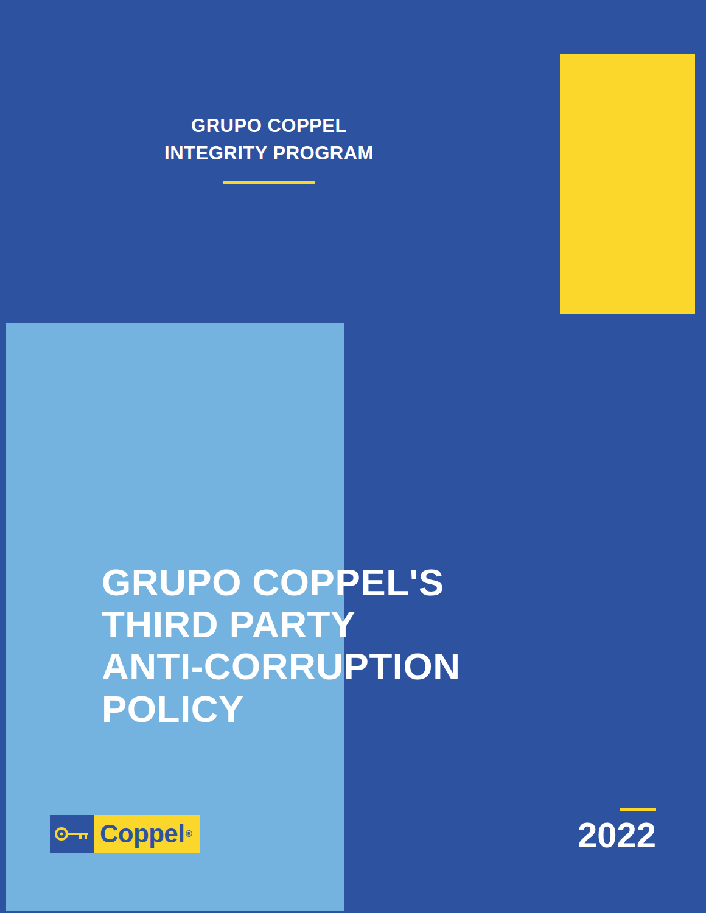GRUPO COPPEL
INTEGRITY PROGRAM
GRUPO COPPEL'S
THIRD PARTY
ANTI-CORRUPTION
POLICY
Coppel®
2022